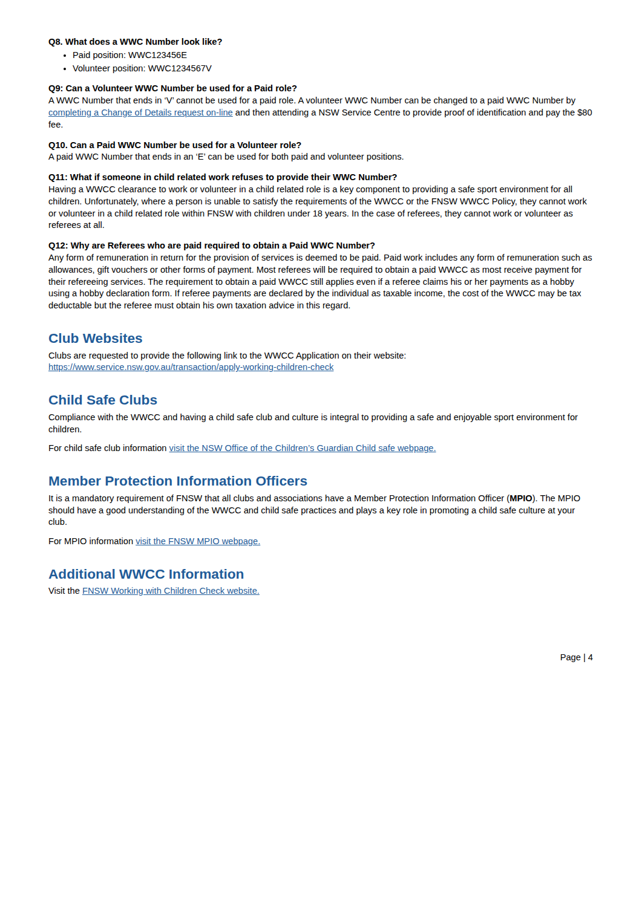Q8. What does a WWC Number look like?
Paid position: WWC123456E
Volunteer position: WWC1234567V
Q9: Can a Volunteer WWC Number be used for a Paid role?
A WWC Number that ends in ‘V’ cannot be used for a paid role. A volunteer WWC Number can be changed to a paid WWC Number by completing a Change of Details request on-line and then attending a NSW Service Centre to provide proof of identification and pay the $80 fee.
Q10. Can a Paid WWC Number be used for a Volunteer role?
A paid WWC Number that ends in an ‘E’ can be used for both paid and volunteer positions.
Q11: What if someone in child related work refuses to provide their WWC Number?
Having a WWCC clearance to work or volunteer in a child related role is a key component to providing a safe sport environment for all children. Unfortunately, where a person is unable to satisfy the requirements of the WWCC or the FNSW WWCC Policy, they cannot work or volunteer in a child related role within FNSW with children under 18 years. In the case of referees, they cannot work or volunteer as referees at all.
Q12: Why are Referees who are paid required to obtain a Paid WWC Number?
Any form of remuneration in return for the provision of services is deemed to be paid. Paid work includes any form of remuneration such as allowances, gift vouchers or other forms of payment. Most referees will be required to obtain a paid WWCC as most receive payment for their refereeing services. The requirement to obtain a paid WWCC still applies even if a referee claims his or her payments as a hobby using a hobby declaration form. If referee payments are declared by the individual as taxable income, the cost of the WWCC may be tax deductable but the referee must obtain his own taxation advice in this regard.
Club Websites
Clubs are requested to provide the following link to the WWCC Application on their website:
https://www.service.nsw.gov.au/transaction/apply-working-children-check
Child Safe Clubs
Compliance with the WWCC and having a child safe club and culture is integral to providing a safe and enjoyable sport environment for children.
For child safe club information visit the NSW Office of the Children’s Guardian Child safe webpage.
Member Protection Information Officers
It is a mandatory requirement of FNSW that all clubs and associations have a Member Protection Information Officer (MPIO). The MPIO should have a good understanding of the WWCC and child safe practices and plays a key role in promoting a child safe culture at your club.
For MPIO information visit the FNSW MPIO webpage.
Additional WWCC Information
Visit the FNSW Working with Children Check website.
Page | 4